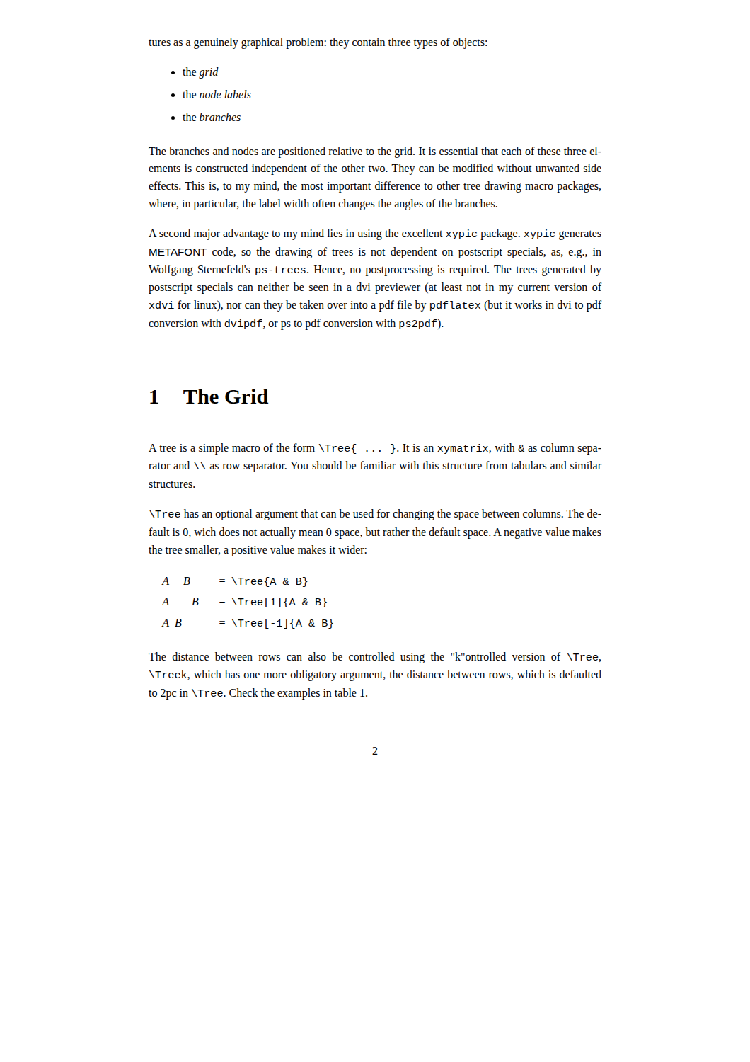tures as a genuinely graphical problem: they contain three types of objects:
the grid
the node labels
the branches
The branches and nodes are positioned relative to the grid. It is essential that each of these three elements is constructed independent of the other two. They can be modified without unwanted side effects. This is, to my mind, the most important difference to other tree drawing macro packages, where, in particular, the label width often changes the angles of the branches.
A second major advantage to my mind lies in using the excellent xypic package. xypic generates METAFONT code, so the drawing of trees is not dependent on postscript specials, as, e.g., in Wolfgang Sternefeld's ps-trees. Hence, no postprocessing is required. The trees generated by postscript specials can neither be seen in a dvi previewer (at least not in my current version of xdvi for linux), nor can they be taken over into a pdf file by pdflatex (but it works in dvi to pdf conversion with dvipdf, or ps to pdf conversion with ps2pdf).
1 The Grid
A tree is a simple macro of the form \Tree{ ... }. It is an xymatrix, with & as column separator and \\ as row separator. You should be familiar with this structure from tabulars and similar structures.
\Tree has an optional argument that can be used for changing the space between columns. The default is 0, wich does not actually mean 0 space, but rather the default space. A negative value makes the tree smaller, a positive value makes it wider:
| A B | = | \Tree{A & B} |
| A B | = | \Tree[1]{A & B} |
| A B | = | \Tree[-1]{A & B} |
The distance between rows can also be controlled using the "k"ontrolled version of \Tree, \Treek, which has one more obligatory argument, the distance between rows, which is defaulted to 2pc in \Tree. Check the examples in table 1.
2